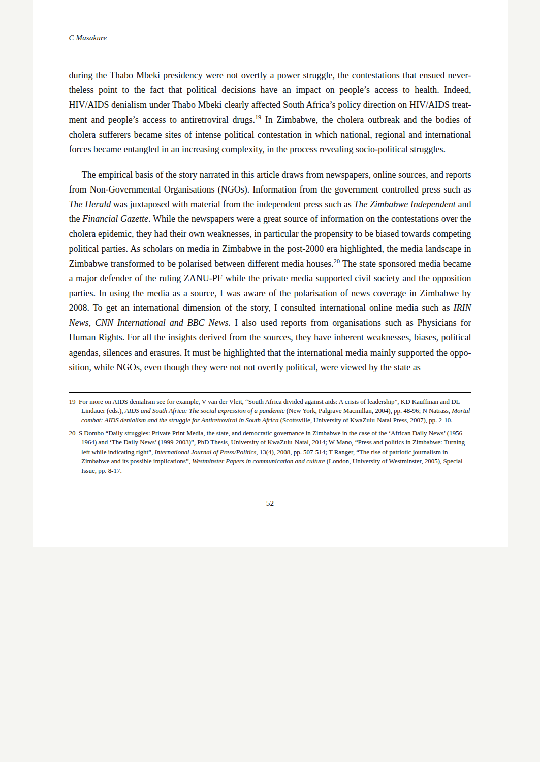C Masakure
during the Thabo Mbeki presidency were not overtly a power struggle, the contestations that ensued nevertheless point to the fact that political decisions have an impact on people’s access to health. Indeed, HIV/AIDS denialism under Thabo Mbeki clearly affected South Africa’s policy direction on HIV/AIDS treatment and people’s access to antiretroviral drugs.19 In Zimbabwe, the cholera outbreak and the bodies of cholera sufferers became sites of intense political contestation in which national, regional and international forces became entangled in an increasing complexity, in the process revealing socio-political struggles.
The empirical basis of the story narrated in this article draws from newspapers, online sources, and reports from Non-Governmental Organisations (NGOs). Information from the government controlled press such as The Herald was juxtaposed with material from the independent press such as The Zimbabwe Independent and the Financial Gazette. While the newspapers were a great source of information on the contestations over the cholera epidemic, they had their own weaknesses, in particular the propensity to be biased towards competing political parties. As scholars on media in Zimbabwe in the post-2000 era highlighted, the media landscape in Zimbabwe transformed to be polarised between different media houses.20 The state sponsored media became a major defender of the ruling ZANU-PF while the private media supported civil society and the opposition parties. In using the media as a source, I was aware of the polarisation of news coverage in Zimbabwe by 2008. To get an international dimension of the story, I consulted international online media such as IRIN News, CNN International and BBC News. I also used reports from organisations such as Physicians for Human Rights. For all the insights derived from the sources, they have inherent weaknesses, biases, political agendas, silences and erasures. It must be highlighted that the international media mainly supported the opposition, while NGOs, even though they were not not overtly political, were viewed by the state as
19 For more on AIDS denialism see for example, V van der Vleit, “South Africa divided against aids: A crisis of leadership”, KD Kauffman and DL Lindauer (eds.), AIDS and South Africa: The social expression of a pandemic (New York, Palgrave Macmillan, 2004), pp. 48-96; N Natrass, Mortal combat: AIDS denialism and the struggle for Antiretroviral in South Africa (Scottsville, University of KwaZulu-Natal Press, 2007), pp. 2-10.
20 S Dombo “Daily struggles: Private Print Media, the state, and democratic governance in Zimbabwe in the case of the ‘African Daily News’ (1956-1964) and ‘The Daily News’ (1999-2003)”, PhD Thesis, University of KwaZulu-Natal, 2014; W Mano, “Press and politics in Zimbabwe: Turning left while indicating right”, International Journal of Press/Politics, 13(4), 2008, pp. 507-514; T Ranger, “The rise of patriotic journalism in Zimbabwe and its possible implications”, Westminster Papers in communication and culture (London, University of Westminster, 2005), Special Issue, pp. 8-17.
52